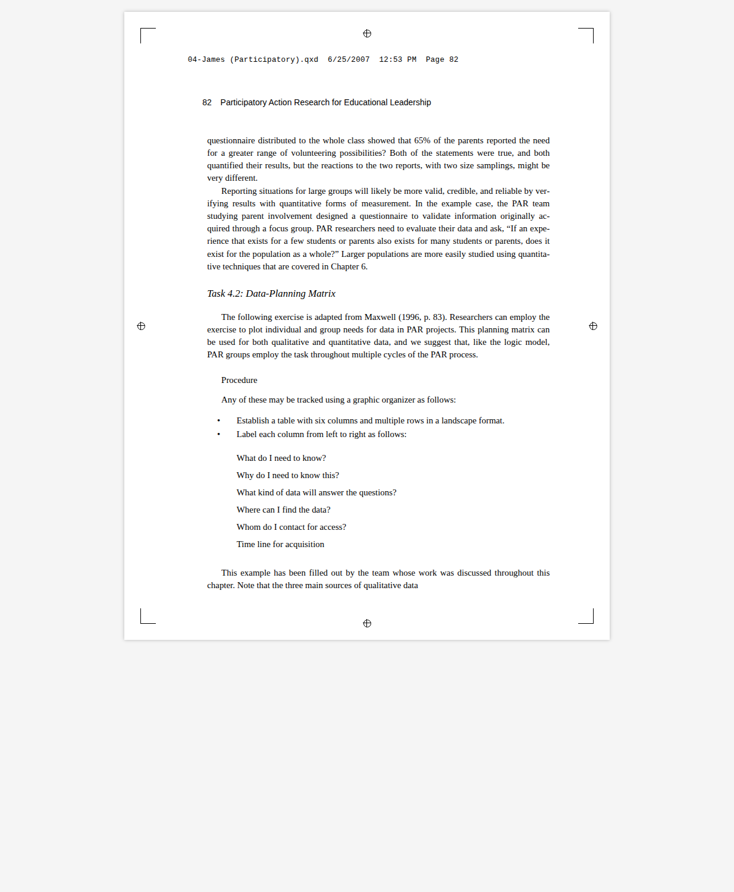04-James (Participatory).qxd 6/25/2007 12:53 PM Page 82
82 Participatory Action Research for Educational Leadership
questionnaire distributed to the whole class showed that 65% of the parents reported the need for a greater range of volunteering possibilities? Both of the statements were true, and both quantified their results, but the reactions to the two reports, with two size samplings, might be very different.
Reporting situations for large groups will likely be more valid, credible, and reliable by verifying results with quantitative forms of measurement. In the example case, the PAR team studying parent involvement designed a questionnaire to validate information originally acquired through a focus group. PAR researchers need to evaluate their data and ask, “If an experience that exists for a few students or parents also exists for many students or parents, does it exist for the population as a whole?” Larger populations are more easily studied using quantitative techniques that are covered in Chapter 6.
Task 4.2: Data-Planning Matrix
The following exercise is adapted from Maxwell (1996, p. 83). Researchers can employ the exercise to plot individual and group needs for data in PAR projects. This planning matrix can be used for both qualitative and quantitative data, and we suggest that, like the logic model, PAR groups employ the task throughout multiple cycles of the PAR process.
Procedure
Any of these may be tracked using a graphic organizer as follows:
Establish a table with six columns and multiple rows in a landscape format.
Label each column from left to right as follows:
What do I need to know?
Why do I need to know this?
What kind of data will answer the questions?
Where can I find the data?
Whom do I contact for access?
Time line for acquisition
This example has been filled out by the team whose work was discussed throughout this chapter. Note that the three main sources of qualitative data